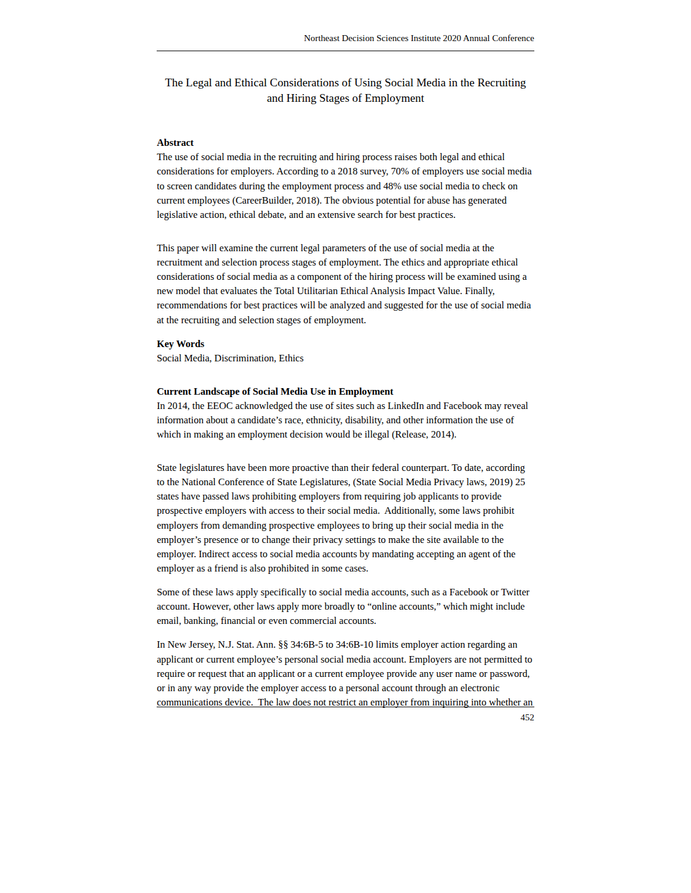Northeast Decision Sciences Institute 2020 Annual Conference
The Legal and Ethical Considerations of Using Social Media in the Recruiting and Hiring Stages of Employment
Abstract
The use of social media in the recruiting and hiring process raises both legal and ethical considerations for employers. According to a 2018 survey, 70% of employers use social media to screen candidates during the employment process and 48% use social media to check on current employees (CareerBuilder, 2018). The obvious potential for abuse has generated legislative action, ethical debate, and an extensive search for best practices.
This paper will examine the current legal parameters of the use of social media at the recruitment and selection process stages of employment. The ethics and appropriate ethical considerations of social media as a component of the hiring process will be examined using a new model that evaluates the Total Utilitarian Ethical Analysis Impact Value. Finally, recommendations for best practices will be analyzed and suggested for the use of social media at the recruiting and selection stages of employment.
Key Words
Social Media, Discrimination, Ethics
Current Landscape of Social Media Use in Employment
In 2014, the EEOC acknowledged the use of sites such as LinkedIn and Facebook may reveal information about a candidate’s race, ethnicity, disability, and other information the use of which in making an employment decision would be illegal (Release, 2014).
State legislatures have been more proactive than their federal counterpart. To date, according to the National Conference of State Legislatures, (State Social Media Privacy laws, 2019) 25 states have passed laws prohibiting employers from requiring job applicants to provide prospective employers with access to their social media. Additionally, some laws prohibit employers from demanding prospective employees to bring up their social media in the employer’s presence or to change their privacy settings to make the site available to the employer. Indirect access to social media accounts by mandating accepting an agent of the employer as a friend is also prohibited in some cases.
Some of these laws apply specifically to social media accounts, such as a Facebook or Twitter account. However, other laws apply more broadly to “online accounts,” which might include email, banking, financial or even commercial accounts.
In New Jersey, N.J. Stat. Ann. §§ 34:6B-5 to 34:6B-10 limits employer action regarding an applicant or current employee’s personal social media account. Employers are not permitted to require or request that an applicant or a current employee provide any user name or password, or in any way provide the employer access to a personal account through an electronic communications device. The law does not restrict an employer from inquiring into whether an
452